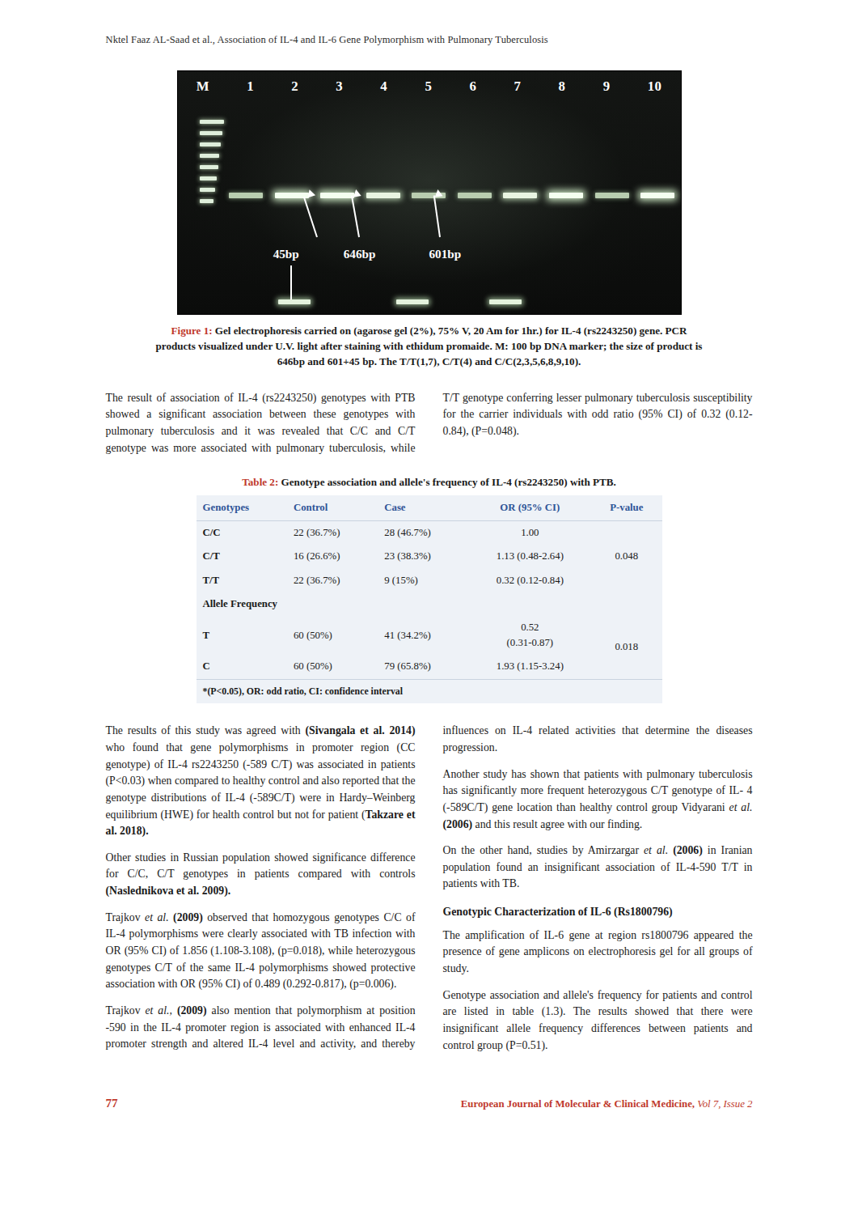Nktel Faaz AL-Saad et al., Association of IL-4 and IL-6 Gene Polymorphism with Pulmonary Tuberculosis
M 12345678910
45bp
646bp
601bp
Figure 1: Gel electrophoresis carried on (agarose gel (2%), 75% V, 20 Am for 1hr.) for IL-4 (rs2243250) gene. PCR products visualized under U.V. light after staining with ethidum promaide. M: 100 bp DNA marker; the size of product is 646bp and 601+45 bp. The T/T(1,7), C/T(4) and C/C(2,3,5,6,8,9,10).
The result of association of IL-4 (rs2243250) genotypes with PTB showed a significant association between these genotypes with pulmonary tuberculosis and it was revealed that C/C and C/T genotype was more associated with pulmonary tuberculosis, while T/T genotype conferring lesser pulmonary tuberculosis susceptibility for the carrier individuals with odd ratio (95% CI) of 0.32 (0.12-0.84), (P=0.048).
Table 2: Genotype association and allele's frequency of IL-4 (rs2243250) with PTB.
| Genotypes | Control | Case | OR (95% CI) | P-value |
| --- | --- | --- | --- | --- |
| C/C | 22 (36.7%) | 28 (46.7%) | 1.00 | 0.048 |
| C/T | 16 (26.6%) | 23 (38.3%) | 1.13 (0.48-2.64) |
| T/T | 22 (36.7%) | 9 (15%) | 0.32 (0.12-0.84) |
| Allele Frequency |
| T | 60 (50%) | 41 (34.2%) | 0.52 (0.31-0.87) | 0.018 |
| C | 60 (50%) | 79 (65.8%) | 1.93 (1.15-3.24) |
| *(P<0.05), OR: odd ratio, CI: confidence interval |
The results of this study was agreed with (Sivangala et al. 2014) who found that gene polymorphisms in promoter region (CC genotype) of IL-4 rs2243250 (-589 C/T) was associated in patients (P<0.03) when compared to healthy control and also reported that the genotype distributions of IL-4 (-589C/T) were in Hardy–Weinberg equilibrium (HWE) for health control but not for patient (Takzare et al. 2018).
Other studies in Russian population showed significance difference for C/C, C/T genotypes in patients compared with controls (Naslednikova et al. 2009).
Trajkov et al. (2009) observed that homozygous genotypes C/C of IL-4 polymorphisms were clearly associated with TB infection with OR (95% CI) of 1.856 (1.108-3.108), (p=0.018), while heterozygous genotypes C/T of the same IL-4 polymorphisms showed protective association with OR (95% CI) of 0.489 (0.292-0.817), (p=0.006).
Trajkov et al., (2009) also mention that polymorphism at position -590 in the IL-4 promoter region is associated with enhanced IL-4 promoter strength and altered IL-4 level and activity, and thereby influences on IL-4 related activities that determine the diseases progression.
Another study has shown that patients with pulmonary tuberculosis has significantly more frequent heterozygous C/T genotype of IL- 4 (-589C/T) gene location than healthy control group Vidyarani et al. (2006) and this result agree with our finding.
On the other hand, studies by Amirzargar et al. (2006) in Iranian population found an insignificant association of IL-4-590 T/T in patients with TB.
Genotypic Characterization of IL-6 (Rs1800796)
The amplification of IL-6 gene at region rs1800796 appeared the presence of gene amplicons on electrophoresis gel for all groups of study.
Genotype association and allele's frequency for patients and control are listed in table (1.3). The results showed that there were insignificant allele frequency differences between patients and control group (P=0.51).
77
European Journal of Molecular & Clinical Medicine, Vol 7, Issue 2